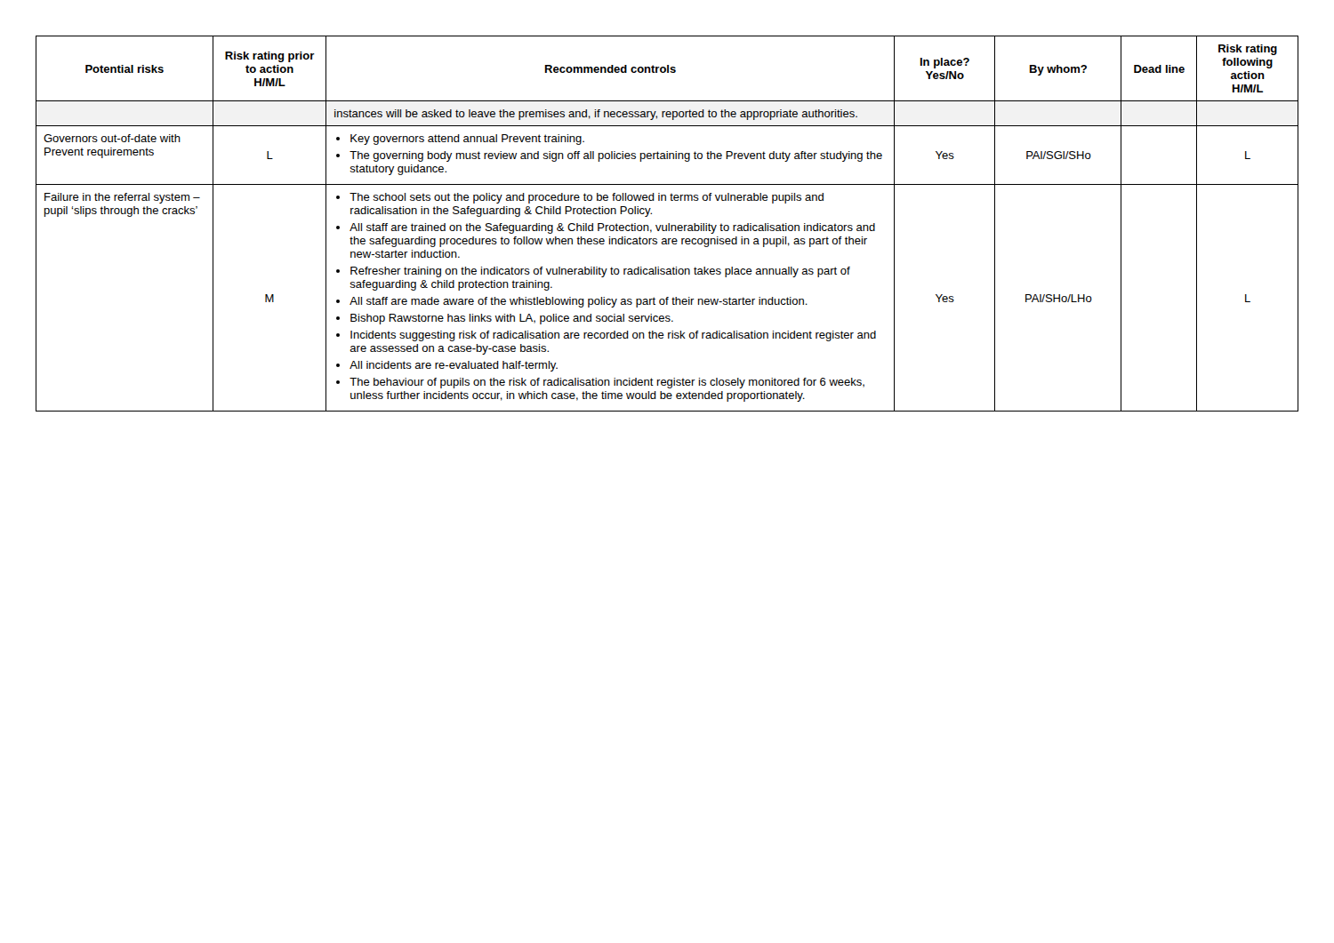| Potential risks | Risk rating prior to action H/M/L | Recommended controls | In place? Yes/No | By whom? | Dead line | Risk rating following action H/M/L |
| --- | --- | --- | --- | --- | --- | --- |
| | | instances will be asked to leave the premises and, if necessary, reported to the appropriate authorities. | | | | |
| Governors out-of-date with Prevent requirements | L | Key governors attend annual Prevent training. The governing body must review and sign off all policies pertaining to the Prevent duty after studying the statutory guidance. | Yes | PAl/SGl/SHo | | L |
| Failure in the referral system – pupil ‘slips through the cracks’ | M | The school sets out the policy and procedure to be followed in terms of vulnerable pupils and radicalisation in the Safeguarding & Child Protection Policy. All staff are trained on the Safeguarding & Child Protection, vulnerability to radicalisation indicators and the safeguarding procedures to follow when these indicators are recognised in a pupil, as part of their new-starter induction. Refresher training on the indicators of vulnerability to radicalisation takes place annually as part of safeguarding & child protection training. All staff are made aware of the whistleblowing policy as part of their new-starter induction. Bishop Rawstorne has links with LA, police and social services. Incidents suggesting risk of radicalisation are recorded on the risk of radicalisation incident register and are assessed on a case-by-case basis. All incidents are re-evaluated half-termly. The behaviour of pupils on the risk of radicalisation incident register is closely monitored for 6 weeks, unless further incidents occur, in which case, the time would be extended proportionately. | Yes | PAl/SHo/LHo | | L |